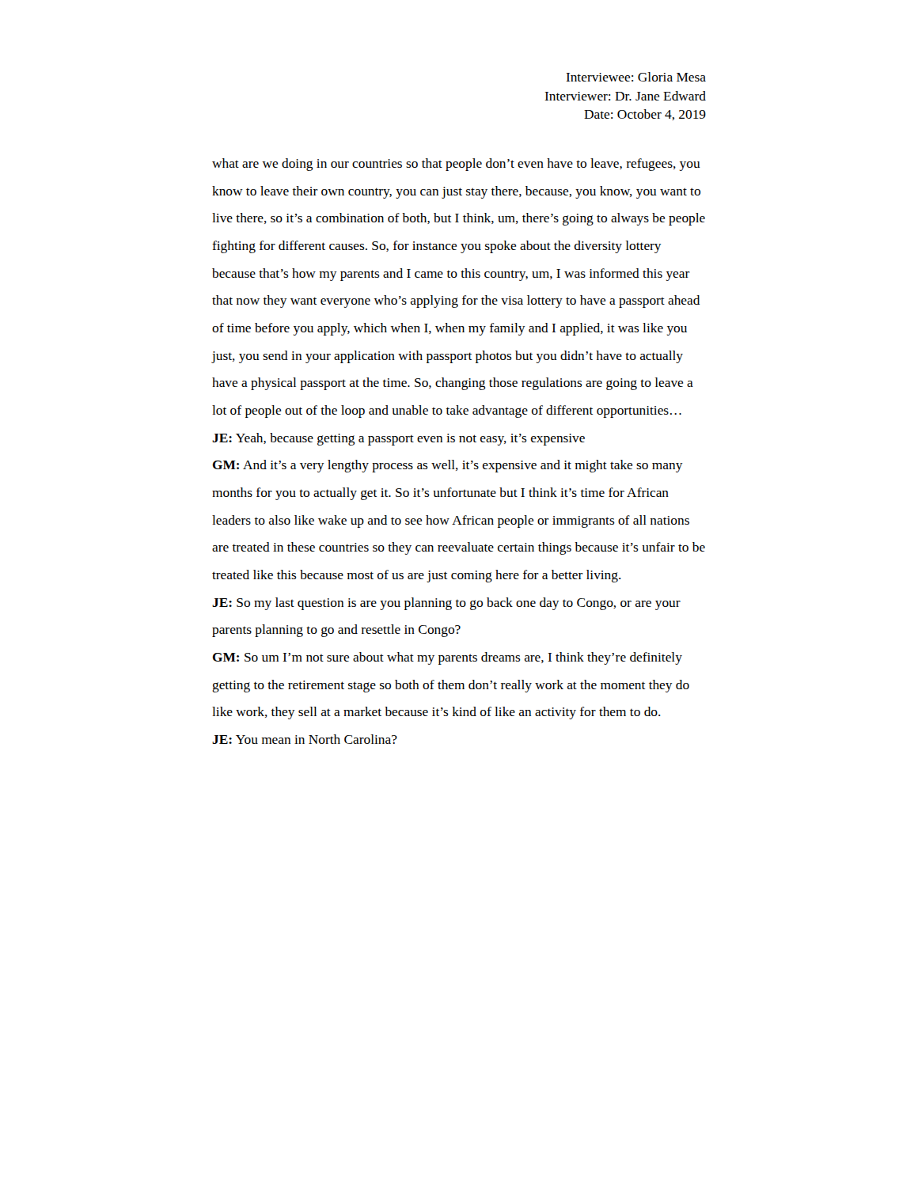Interviewee: Gloria Mesa
Interviewer: Dr. Jane Edward
Date: October 4, 2019
what are we doing in our countries so that people don’t even have to leave, refugees, you know to leave their own country, you can just stay there, because, you know, you want to live there, so it’s a combination of both, but I think, um, there’s going to always be people fighting for different causes. So, for instance you spoke about the diversity lottery because that’s how my parents and I came to this country, um, I was informed this year that now they want everyone who’s applying for the visa lottery to have a passport ahead of time before you apply, which when I, when my family and I applied, it was like you just, you send in your application with passport photos but you didn’t have to actually have a physical passport at the time. So, changing those regulations are going to leave a lot of people out of the loop and unable to take advantage of different opportunities…
JE: Yeah, because getting a passport even is not easy, it’s expensive
GM: And it’s a very lengthy process as well, it’s expensive and it might take so many months for you to actually get it. So it’s unfortunate but I think it’s time for African leaders to also like wake up and to see how African people or immigrants of all nations are treated in these countries so they can reevaluate certain things because it’s unfair to be treated like this because most of us are just coming here for a better living.
JE: So my last question is are you planning to go back one day to Congo, or are your parents planning to go and resettle in Congo?
GM: So um I’m not sure about what my parents dreams are, I think they’re definitely getting to the retirement stage so both of them don’t really work at the moment they do like work, they sell at a market because it’s kind of like an activity for them to do.
JE: You mean in North Carolina?